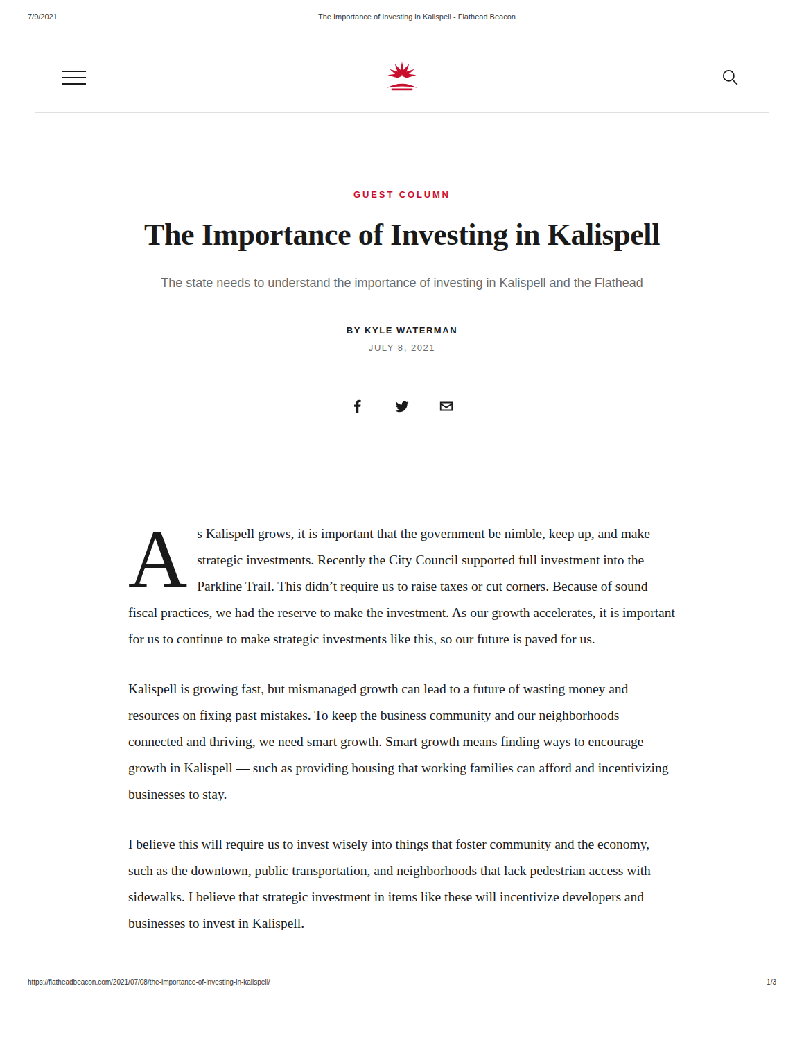7/9/2021 The Importance of Investing in Kalispell - Flathead Beacon
Guest Column
The Importance of Investing in Kalispell
The state needs to understand the importance of investing in Kalispell and the Flathead
By Kyle Waterman
July 8, 2021
As Kalispell grows, it is important that the government be nimble, keep up, and make strategic investments. Recently the City Council supported full investment into the Parkline Trail. This didn’t require us to raise taxes or cut corners. Because of sound fiscal practices, we had the reserve to make the investment. As our growth accelerates, it is important for us to continue to make strategic investments like this, so our future is paved for us.
Kalispell is growing fast, but mismanaged growth can lead to a future of wasting money and resources on fixing past mistakes. To keep the business community and our neighborhoods connected and thriving, we need smart growth. Smart growth means finding ways to encourage growth in Kalispell — such as providing housing that working families can afford and incentivizing businesses to stay.
I believe this will require us to invest wisely into things that foster community and the economy, such as the downtown, public transportation, and neighborhoods that lack pedestrian access with sidewalks. I believe that strategic investment in items like these will incentivize developers and businesses to invest in Kalispell.
https://flatheadbeacon.com/2021/07/08/the-importance-of-investing-in-kalispell/ 1/3